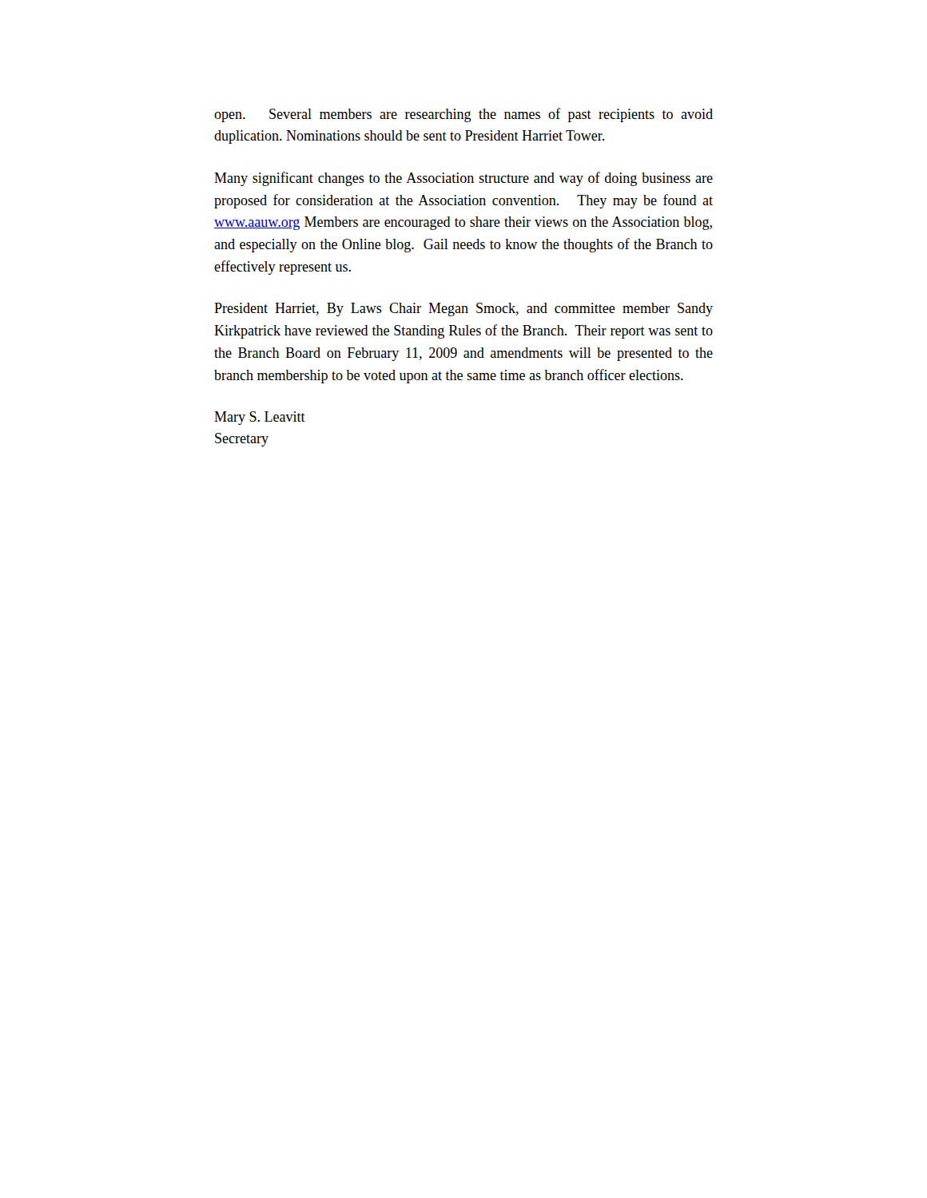open. Several members are researching the names of past recipients to avoid duplication. Nominations should be sent to President Harriet Tower.
Many significant changes to the Association structure and way of doing business are proposed for consideration at the Association convention. They may be found at www.aauw.org Members are encouraged to share their views on the Association blog, and especially on the Online blog. Gail needs to know the thoughts of the Branch to effectively represent us.
President Harriet, By Laws Chair Megan Smock, and committee member Sandy Kirkpatrick have reviewed the Standing Rules of the Branch. Their report was sent to the Branch Board on February 11, 2009 and amendments will be presented to the branch membership to be voted upon at the same time as branch officer elections.
Mary S. Leavitt
Secretary